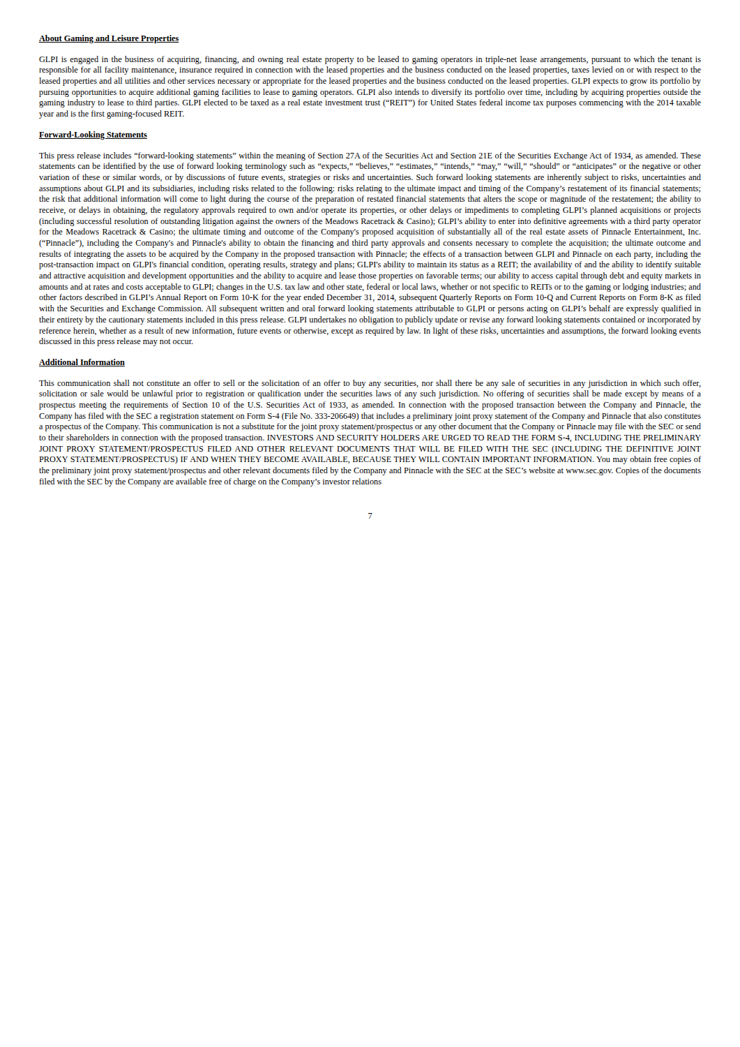About Gaming and Leisure Properties
GLPI is engaged in the business of acquiring, financing, and owning real estate property to be leased to gaming operators in triple-net lease arrangements, pursuant to which the tenant is responsible for all facility maintenance, insurance required in connection with the leased properties and the business conducted on the leased properties, taxes levied on or with respect to the leased properties and all utilities and other services necessary or appropriate for the leased properties and the business conducted on the leased properties. GLPI expects to grow its portfolio by pursuing opportunities to acquire additional gaming facilities to lease to gaming operators. GLPI also intends to diversify its portfolio over time, including by acquiring properties outside the gaming industry to lease to third parties. GLPI elected to be taxed as a real estate investment trust (“REIT”) for United States federal income tax purposes commencing with the 2014 taxable year and is the first gaming-focused REIT.
Forward-Looking Statements
This press release includes “forward-looking statements” within the meaning of Section 27A of the Securities Act and Section 21E of the Securities Exchange Act of 1934, as amended. These statements can be identified by the use of forward looking terminology such as “expects,” “believes,” “estimates,” “intends,” “may,” “will,” “should” or “anticipates” or the negative or other variation of these or similar words, or by discussions of future events, strategies or risks and uncertainties. Such forward looking statements are inherently subject to risks, uncertainties and assumptions about GLPI and its subsidiaries, including risks related to the following: risks relating to the ultimate impact and timing of the Company’s restatement of its financial statements; the risk that additional information will come to light during the course of the preparation of restated financial statements that alters the scope or magnitude of the restatement; the ability to receive, or delays in obtaining, the regulatory approvals required to own and/or operate its properties, or other delays or impediments to completing GLPI’s planned acquisitions or projects (including successful resolution of outstanding litigation against the owners of the Meadows Racetrack & Casino); GLPI’s ability to enter into definitive agreements with a third party operator for the Meadows Racetrack & Casino; the ultimate timing and outcome of the Company's proposed acquisition of substantially all of the real estate assets of Pinnacle Entertainment, Inc. (“Pinnacle”), including the Company's and Pinnacle's ability to obtain the financing and third party approvals and consents necessary to complete the acquisition; the ultimate outcome and results of integrating the assets to be acquired by the Company in the proposed transaction with Pinnacle; the effects of a transaction between GLPI and Pinnacle on each party, including the post-transaction impact on GLPI's financial condition, operating results, strategy and plans; GLPI's ability to maintain its status as a REIT; the availability of and the ability to identify suitable and attractive acquisition and development opportunities and the ability to acquire and lease those properties on favorable terms; our ability to access capital through debt and equity markets in amounts and at rates and costs acceptable to GLPI; changes in the U.S. tax law and other state, federal or local laws, whether or not specific to REITs or to the gaming or lodging industries; and other factors described in GLPI’s Annual Report on Form 10-K for the year ended December 31, 2014, subsequent Quarterly Reports on Form 10-Q and Current Reports on Form 8-K as filed with the Securities and Exchange Commission. All subsequent written and oral forward looking statements attributable to GLPI or persons acting on GLPI’s behalf are expressly qualified in their entirety by the cautionary statements included in this press release. GLPI undertakes no obligation to publicly update or revise any forward looking statements contained or incorporated by reference herein, whether as a result of new information, future events or otherwise, except as required by law. In light of these risks, uncertainties and assumptions, the forward looking events discussed in this press release may not occur.
Additional Information
This communication shall not constitute an offer to sell or the solicitation of an offer to buy any securities, nor shall there be any sale of securities in any jurisdiction in which such offer, solicitation or sale would be unlawful prior to registration or qualification under the securities laws of any such jurisdiction. No offering of securities shall be made except by means of a prospectus meeting the requirements of Section 10 of the U.S. Securities Act of 1933, as amended. In connection with the proposed transaction between the Company and Pinnacle, the Company has filed with the SEC a registration statement on Form S-4 (File No. 333-206649) that includes a preliminary joint proxy statement of the Company and Pinnacle that also constitutes a prospectus of the Company. This communication is not a substitute for the joint proxy statement/prospectus or any other document that the Company or Pinnacle may file with the SEC or send to their shareholders in connection with the proposed transaction. INVESTORS AND SECURITY HOLDERS ARE URGED TO READ THE FORM S-4, INCLUDING THE PRELIMINARY JOINT PROXY STATEMENT/PROSPECTUS FILED AND OTHER RELEVANT DOCUMENTS THAT WILL BE FILED WITH THE SEC (INCLUDING THE DEFINITIVE JOINT PROXY STATEMENT/PROSPECTUS) IF AND WHEN THEY BECOME AVAILABLE, BECAUSE THEY WILL CONTAIN IMPORTANT INFORMATION. You may obtain free copies of the preliminary joint proxy statement/prospectus and other relevant documents filed by the Company and Pinnacle with the SEC at the SEC’s website at www.sec.gov. Copies of the documents filed with the SEC by the Company are available free of charge on the Company’s investor relations
7